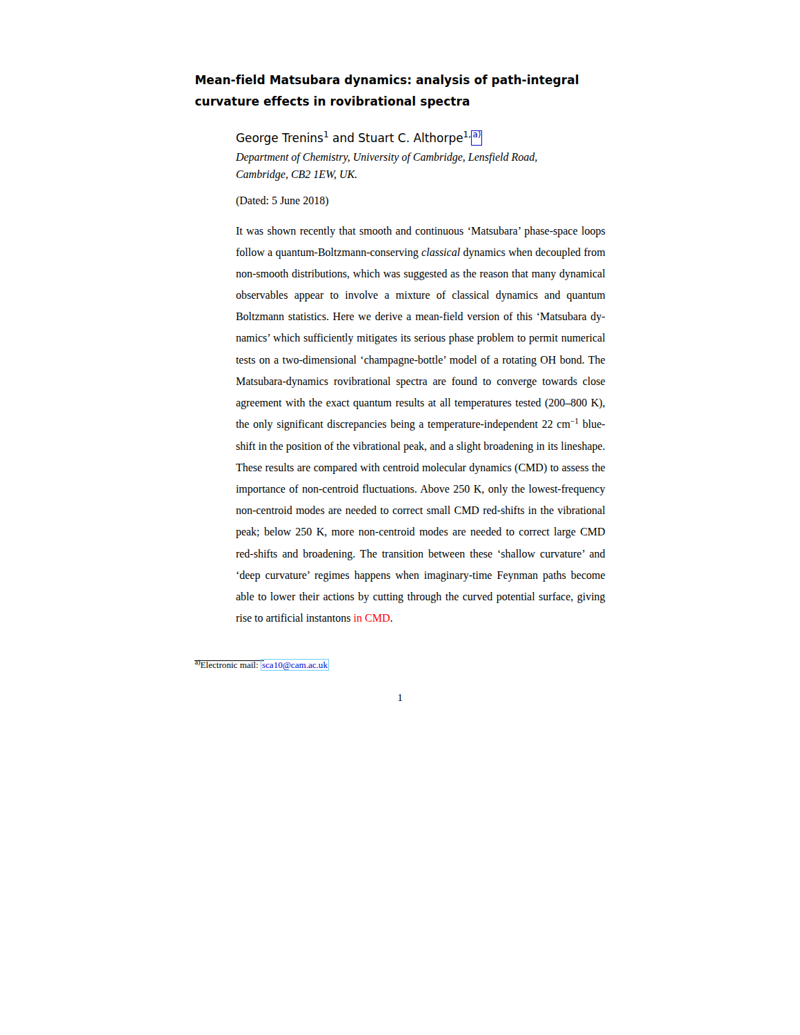Mean-field Matsubara dynamics: analysis of path-integral curvature effects in rovibrational spectra
George Trenins1 and Stuart C. Althorpe1,a)
Department of Chemistry, University of Cambridge, Lensfield Road,
Cambridge, CB2 1EW, UK.
(Dated: 5 June 2018)
It was shown recently that smooth and continuous ‘Matsubara’ phase-space loops follow a quantum-Boltzmann-conserving classical dynamics when decoupled from non-smooth distributions, which was suggested as the reason that many dynamical observables appear to involve a mixture of classical dynamics and quantum Boltzmann statistics. Here we derive a mean-field version of this ‘Matsubara dynamics’ which sufficiently mitigates its serious phase problem to permit numerical tests on a two-dimensional ‘champagne-bottle’ model of a rotating OH bond. The Matsubara-dynamics rovibrational spectra are found to converge towards close agreement with the exact quantum results at all temperatures tested (200–800 K), the only significant discrepancies being a temperature-independent 22 cm−1 blue-shift in the position of the vibrational peak, and a slight broadening in its lineshape. These results are compared with centroid molecular dynamics (CMD) to assess the importance of non-centroid fluctuations. Above 250 K, only the lowest-frequency non-centroid modes are needed to correct small CMD red-shifts in the vibrational peak; below 250 K, more non-centroid modes are needed to correct large CMD red-shifts and broadening. The transition between these ‘shallow curvature’ and ‘deep curvature’ regimes happens when imaginary-time Feynman paths become able to lower their actions by cutting through the curved potential surface, giving rise to artificial instantons in CMD.
a)Electronic mail: sca10@cam.ac.uk
1